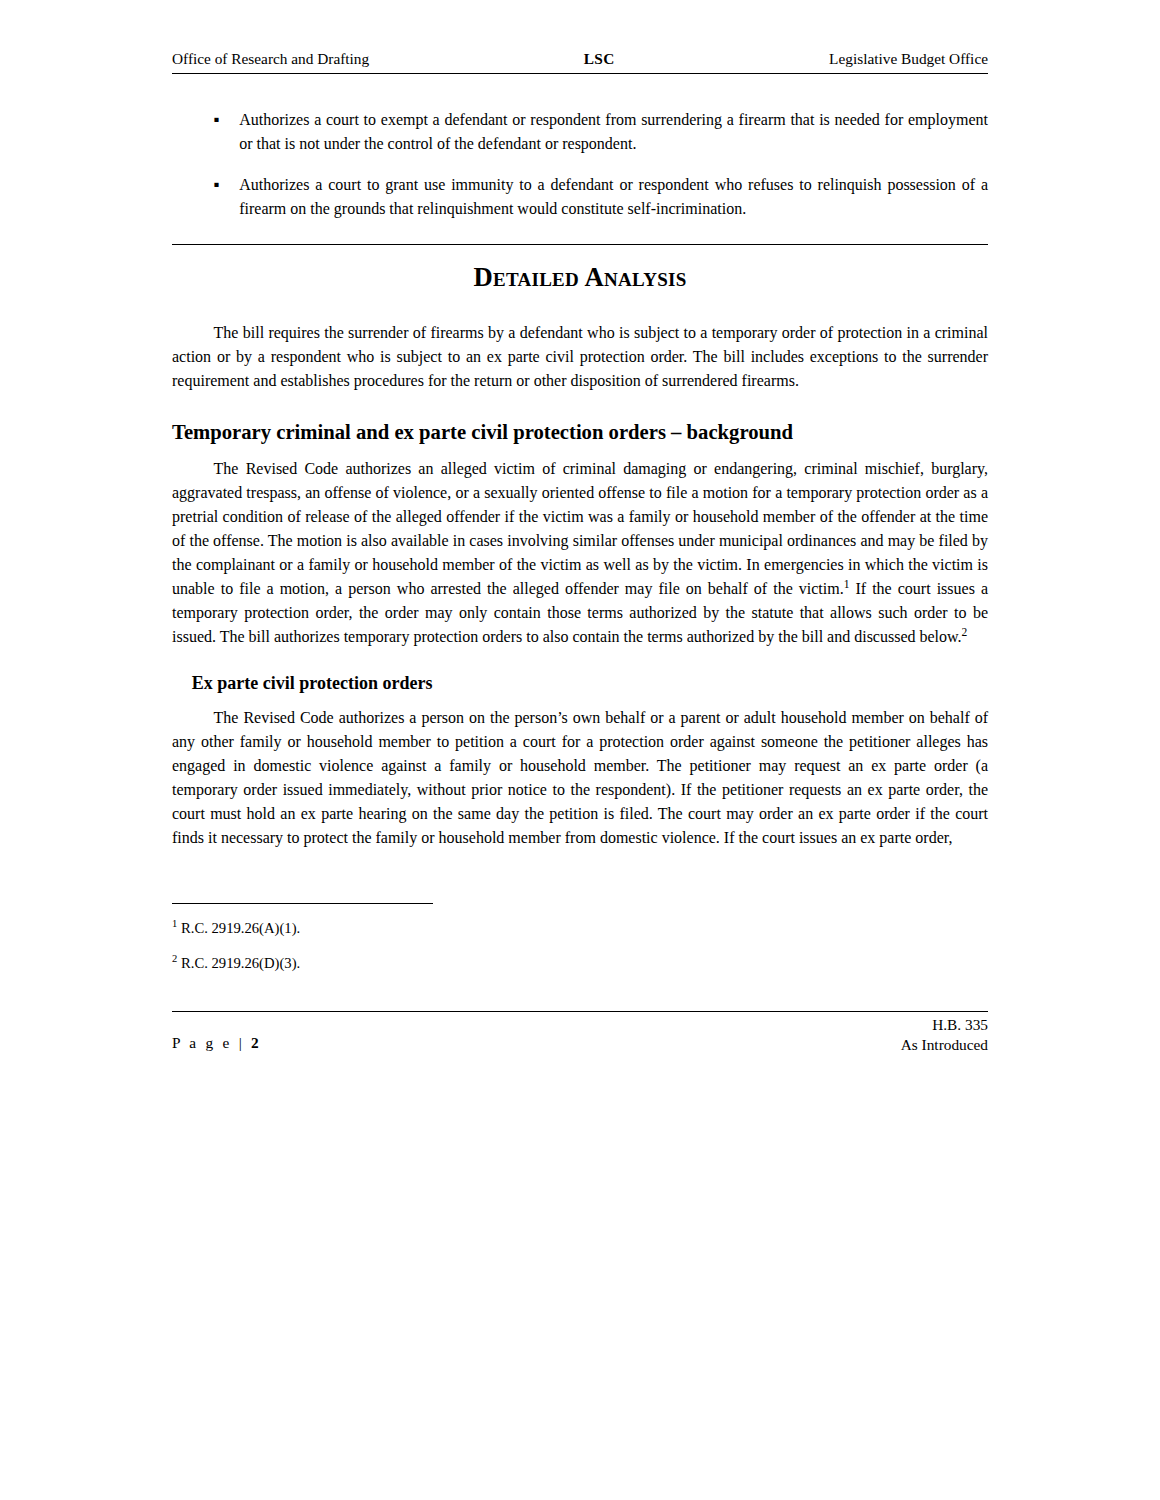Office of Research and Drafting LSC Legislative Budget Office
Authorizes a court to exempt a defendant or respondent from surrendering a firearm that is needed for employment or that is not under the control of the defendant or respondent.
Authorizes a court to grant use immunity to a defendant or respondent who refuses to relinquish possession of a firearm on the grounds that relinquishment would constitute self-incrimination.
Detailed Analysis
The bill requires the surrender of firearms by a defendant who is subject to a temporary order of protection in a criminal action or by a respondent who is subject to an ex parte civil protection order. The bill includes exceptions to the surrender requirement and establishes procedures for the return or other disposition of surrendered firearms.
Temporary criminal and ex parte civil protection orders – background
The Revised Code authorizes an alleged victim of criminal damaging or endangering, criminal mischief, burglary, aggravated trespass, an offense of violence, or a sexually oriented offense to file a motion for a temporary protection order as a pretrial condition of release of the alleged offender if the victim was a family or household member of the offender at the time of the offense. The motion is also available in cases involving similar offenses under municipal ordinances and may be filed by the complainant or a family or household member of the victim as well as by the victim. In emergencies in which the victim is unable to file a motion, a person who arrested the alleged offender may file on behalf of the victim.1 If the court issues a temporary protection order, the order may only contain those terms authorized by the statute that allows such order to be issued. The bill authorizes temporary protection orders to also contain the terms authorized by the bill and discussed below.2
Ex parte civil protection orders
The Revised Code authorizes a person on the person’s own behalf or a parent or adult household member on behalf of any other family or household member to petition a court for a protection order against someone the petitioner alleges has engaged in domestic violence against a family or household member. The petitioner may request an ex parte order (a temporary order issued immediately, without prior notice to the respondent). If the petitioner requests an ex parte order, the court must hold an ex parte hearing on the same day the petition is filed. The court may order an ex parte order if the court finds it necessary to protect the family or household member from domestic violence. If the court issues an ex parte order,
1 R.C. 2919.26(A)(1).
2 R.C. 2919.26(D)(3).
P a g e | 2 H.B. 335
As Introduced